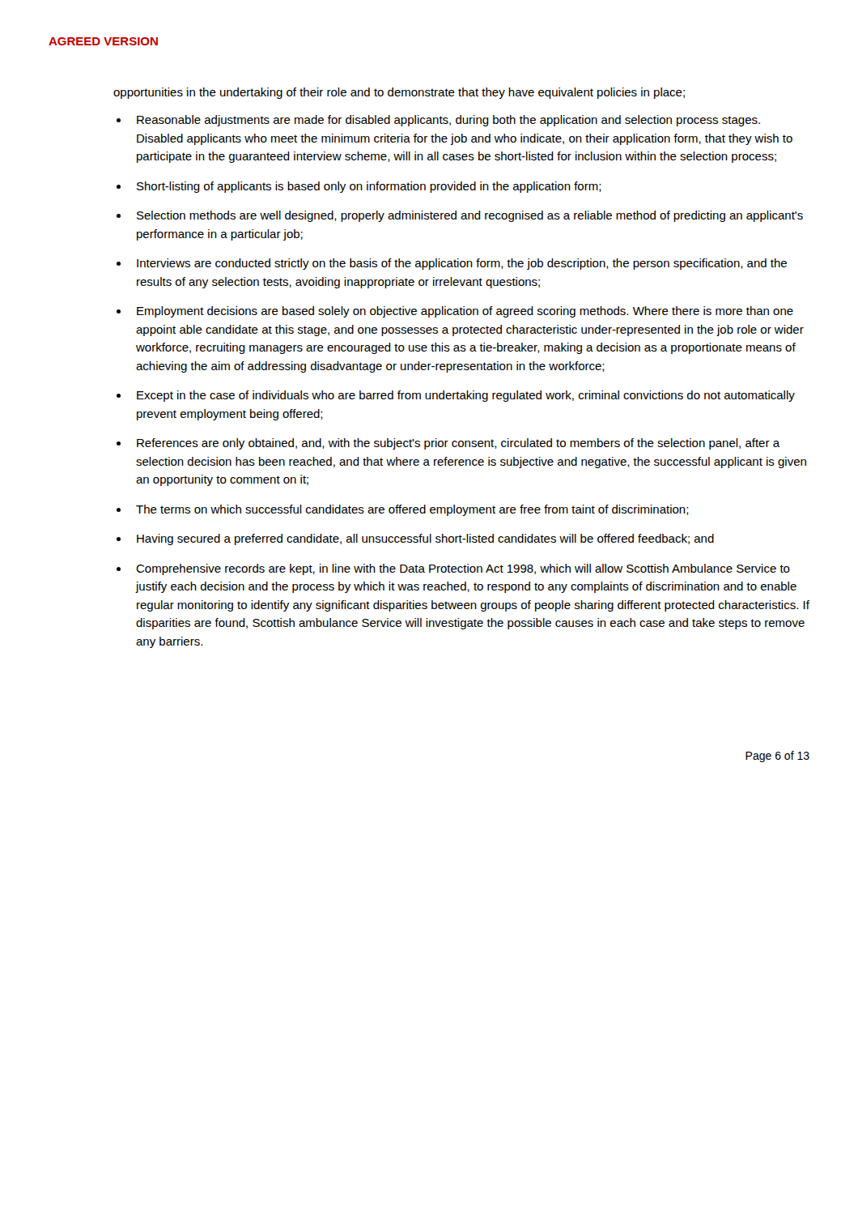AGREED VERSION
opportunities in the undertaking of their role and to demonstrate that they have equivalent policies in place;
Reasonable adjustments are made for disabled applicants, during both the application and selection process stages. Disabled applicants who meet the minimum criteria for the job and who indicate, on their application form, that they wish to participate in the guaranteed interview scheme, will in all cases be short-listed for inclusion within the selection process;
Short-listing of applicants is based only on information provided in the application form;
Selection methods are well designed, properly administered and recognised as a reliable method of predicting an applicant's performance in a particular job;
Interviews are conducted strictly on the basis of the application form, the job description, the person specification, and the results of any selection tests, avoiding inappropriate or irrelevant questions;
Employment decisions are based solely on objective application of agreed scoring methods. Where there is more than one appoint able candidate at this stage, and one possesses a protected characteristic under-represented in the job role or wider workforce, recruiting managers are encouraged to use this as a tie-breaker, making a decision as a proportionate means of achieving the aim of addressing disadvantage or under-representation in the workforce;
Except in the case of individuals who are barred from undertaking regulated work, criminal convictions do not automatically prevent employment being offered;
References are only obtained, and, with the subject's prior consent, circulated to members of the selection panel, after a selection decision has been reached, and that where a reference is subjective and negative, the successful applicant is given an opportunity to comment on it;
The terms on which successful candidates are offered employment are free from taint of discrimination;
Having secured a preferred candidate, all unsuccessful short-listed candidates will be offered feedback; and
Comprehensive records are kept, in line with the Data Protection Act 1998, which will allow Scottish Ambulance Service to justify each decision and the process by which it was reached, to respond to any complaints of discrimination and to enable regular monitoring to identify any significant disparities between groups of people sharing different protected characteristics. If disparities are found, Scottish ambulance Service will investigate the possible causes in each case and take steps to remove any barriers.
Page 6 of 13